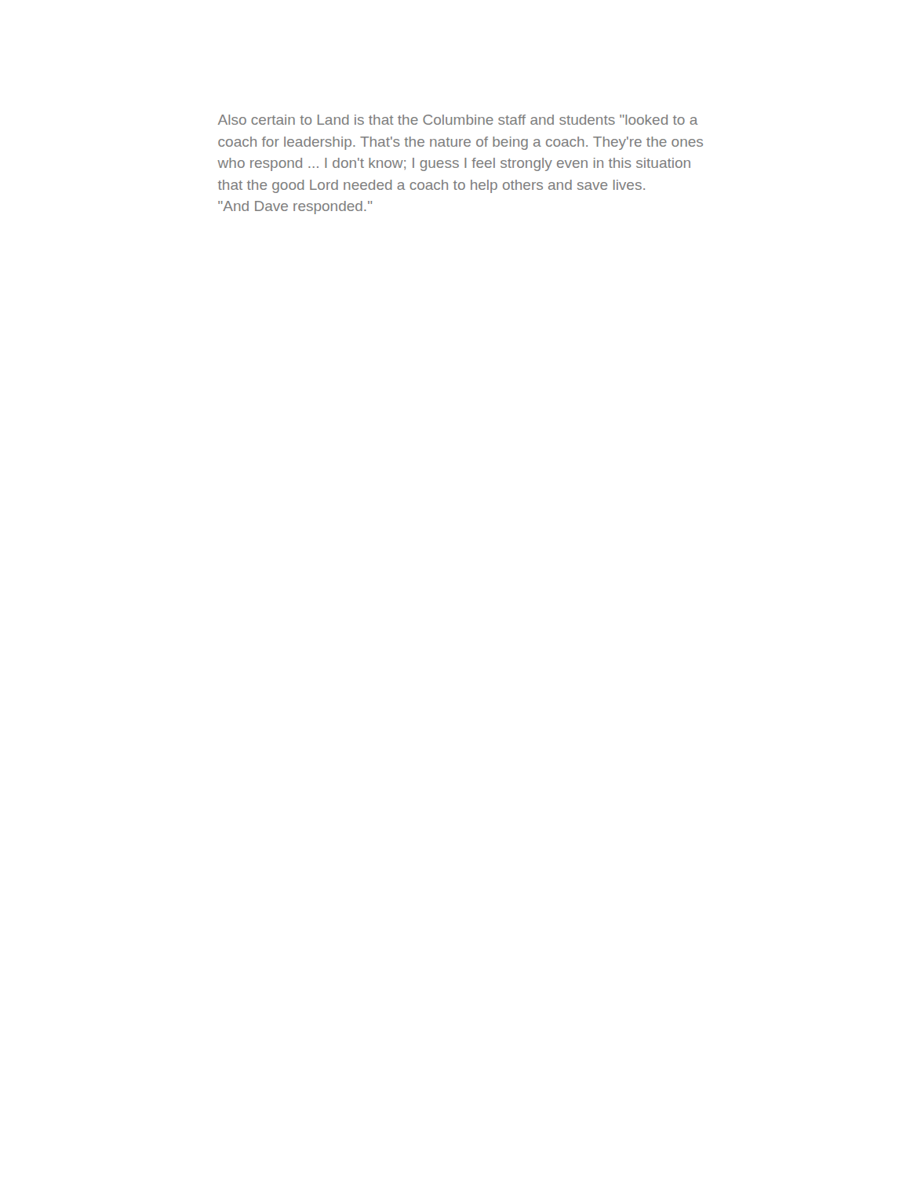Also certain to Land is that the Columbine staff and students "looked to a coach for leadership. That's the nature of being a coach. They're the ones who respond ... I don't know; I guess I feel strongly even in this situation that the good Lord needed a coach to help others and save lives.
"And Dave responded."